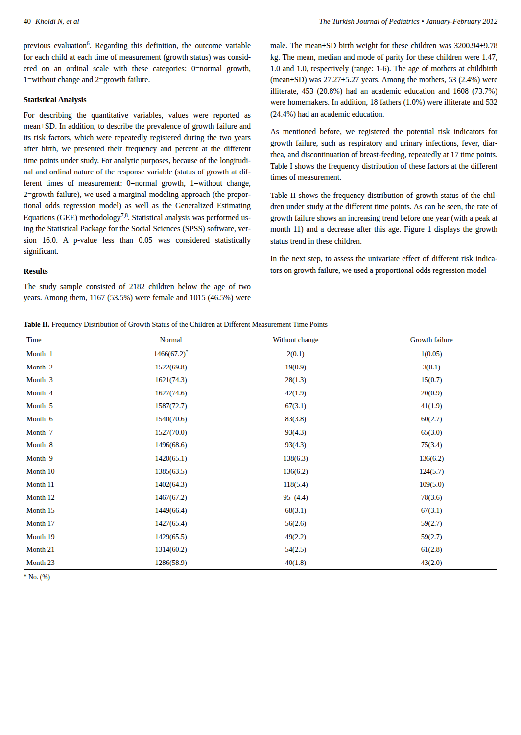40 Kholdi N, et al
The Turkish Journal of Pediatrics • January-February 2012
previous evaluation6. Regarding this definition, the outcome variable for each child at each time of measurement (growth status) was considered on an ordinal scale with these categories: 0=normal growth, 1=without change and 2=growth failure.
Statistical Analysis
For describing the quantitative variables, values were reported as mean+SD. In addition, to describe the prevalence of growth failure and its risk factors, which were repeatedly registered during the two years after birth, we presented their frequency and percent at the different time points under study. For analytic purposes, because of the longitudinal and ordinal nature of the response variable (status of growth at different times of measurement: 0=normal growth, 1=without change, 2=growth failure), we used a marginal modeling approach (the proportional odds regression model) as well as the Generalized Estimating Equations (GEE) methodology7,8. Statistical analysis was performed using the Statistical Package for the Social Sciences (SPSS) software, version 16.0. A p-value less than 0.05 was considered statistically significant.
Results
The study sample consisted of 2182 children below the age of two years. Among them, 1167 (53.5%) were female and 1015 (46.5%) were male. The mean±SD birth weight for these children was 3200.94±9.78 kg. The mean, median and mode of parity for these children were 1.47, 1.0 and 1.0, respectively (range: 1-6). The age of mothers at childbirth (mean±SD) was 27.27±5.27 years. Among the mothers, 53 (2.4%) were illiterate, 453 (20.8%) had an academic education and 1608 (73.7%) were homemakers. In addition, 18 fathers (1.0%) were illiterate and 532 (24.4%) had an academic education.
As mentioned before, we registered the potential risk indicators for growth failure, such as respiratory and urinary infections, fever, diarrhea, and discontinuation of breast-feeding, repeatedly at 17 time points. Table I shows the frequency distribution of these factors at the different times of measurement.
Table II shows the frequency distribution of growth status of the children under study at the different time points. As can be seen, the rate of growth failure shows an increasing trend before one year (with a peak at month 11) and a decrease after this age. Figure 1 displays the growth status trend in these children.
In the next step, to assess the univariate effect of different risk indicators on growth failure, we used a proportional odds regression model
Table II. Frequency Distribution of Growth Status of the Children at Different Measurement Time Points
| Time | Normal | Without change | Growth failure |
| --- | --- | --- | --- |
| Month 1 | 1466(67.2) * | 2(0.1) | 1(0.05) |
| Month 2 | 1522(69.8) | 19(0.9) | 3(0.1) |
| Month 3 | 1621(74.3) | 28(1.3) | 15(0.7) |
| Month 4 | 1627(74.6) | 42(1.9) | 20(0.9) |
| Month 5 | 1587(72.7) | 67(3.1) | 41(1.9) |
| Month 6 | 1540(70.6) | 83(3.8) | 60(2.7) |
| Month 7 | 1527(70.0) | 93(4.3) | 65(3.0) |
| Month 8 | 1496(68.6) | 93(4.3) | 75(3.4) |
| Month 9 | 1420(65.1) | 138(6.3) | 136(6.2) |
| Month 10 | 1385(63.5) | 136(6.2) | 124(5.7) |
| Month 11 | 1402(64.3) | 118(5.4) | 109(5.0) |
| Month 12 | 1467(67.2) | 95 (4.4) | 78(3.6) |
| Month 15 | 1449(66.4) | 68(3.1) | 67(3.1) |
| Month 17 | 1427(65.4) | 56(2.6) | 59(2.7) |
| Month 19 | 1429(65.5) | 49(2.2) | 59(2.7) |
| Month 21 | 1314(60.2) | 54(2.5) | 61(2.8) |
| Month 23 | 1286(58.9) | 40(1.8) | 43(2.0) |
* No. (%)